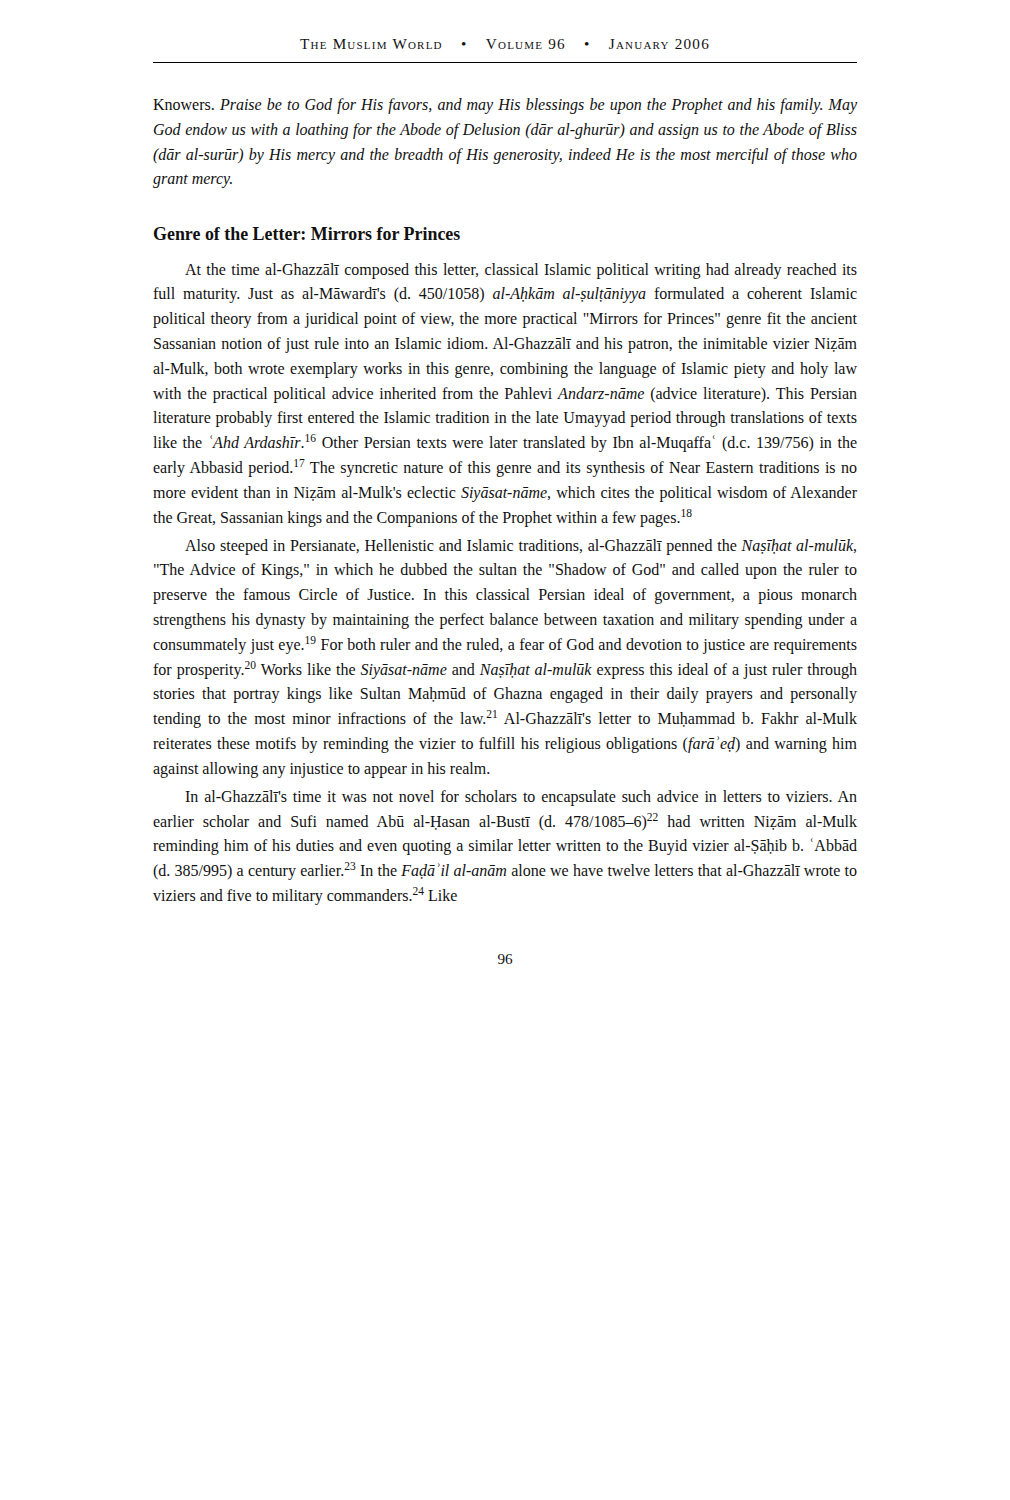The Muslim World•Volume 96•January 2006
Knowers. Praise be to God for His favors, and may His blessings be upon the Prophet and his family. May God endow us with a loathing for the Abode of Delusion (dār al-ghurūr) and assign us to the Abode of Bliss (dār al-surūr) by His mercy and the breadth of His generosity, indeed He is the most merciful of those who grant mercy.
Genre of the Letter: Mirrors for Princes
At the time al-Ghazzālī composed this letter, classical Islamic political writing had already reached its full maturity. Just as al-Māwardī's (d. 450/1058) al-Aḥkām al-ṣulṭāniyya formulated a coherent Islamic political theory from a juridical point of view, the more practical "Mirrors for Princes" genre fit the ancient Sassanian notion of just rule into an Islamic idiom. Al-Ghazzālī and his patron, the inimitable vizier Niẓām al-Mulk, both wrote exemplary works in this genre, combining the language of Islamic piety and holy law with the practical political advice inherited from the Pahlevi Andarz-nāme (advice literature). This Persian literature probably first entered the Islamic tradition in the late Umayyad period through translations of texts like the ʿAhd Ardashīr.16 Other Persian texts were later translated by Ibn al-Muqaffaʿ (d.c. 139/756) in the early Abbasid period.17 The syncretic nature of this genre and its synthesis of Near Eastern traditions is no more evident than in Niẓām al-Mulk's eclectic Siyāsat-nāme, which cites the political wisdom of Alexander the Great, Sassanian kings and the Companions of the Prophet within a few pages.18
Also steeped in Persianate, Hellenistic and Islamic traditions, al-Ghazzālī penned the Naṣīḥat al-mulūk, "The Advice of Kings," in which he dubbed the sultan the "Shadow of God" and called upon the ruler to preserve the famous Circle of Justice. In this classical Persian ideal of government, a pious monarch strengthens his dynasty by maintaining the perfect balance between taxation and military spending under a consummately just eye.19 For both ruler and the ruled, a fear of God and devotion to justice are requirements for prosperity.20 Works like the Siyāsat-nāme and Naṣīḥat al-mulūk express this ideal of a just ruler through stories that portray kings like Sultan Maḥmūd of Ghazna engaged in their daily prayers and personally tending to the most minor infractions of the law.21 Al-Ghazzālī's letter to Muḥammad b. Fakhr al-Mulk reiterates these motifs by reminding the vizier to fulfill his religious obligations (farāʾeḍ) and warning him against allowing any injustice to appear in his realm.
In al-Ghazzālī's time it was not novel for scholars to encapsulate such advice in letters to viziers. An earlier scholar and Sufi named Abū al-Ḥasan al-Bustī (d. 478/1085–6)22 had written Niẓām al-Mulk reminding him of his duties and even quoting a similar letter written to the Buyid vizier al-Ṣāḥib b. ʿAbbād (d. 385/995) a century earlier.23 In the Faḍāʾil al-anām alone we have twelve letters that al-Ghazzālī wrote to viziers and five to military commanders.24 Like
96